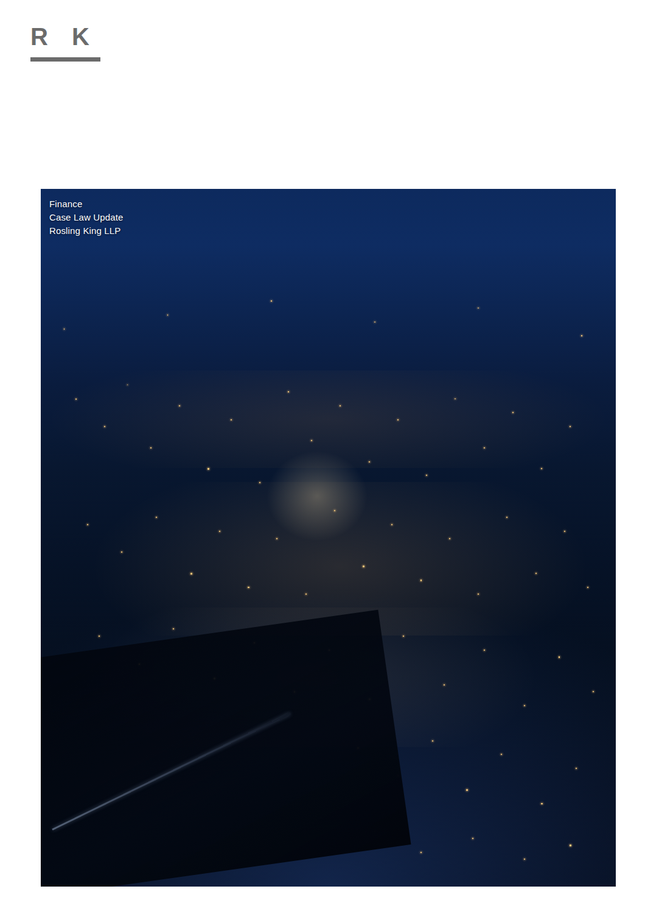R K
Finance
Case Law Update
Rosling King LLP